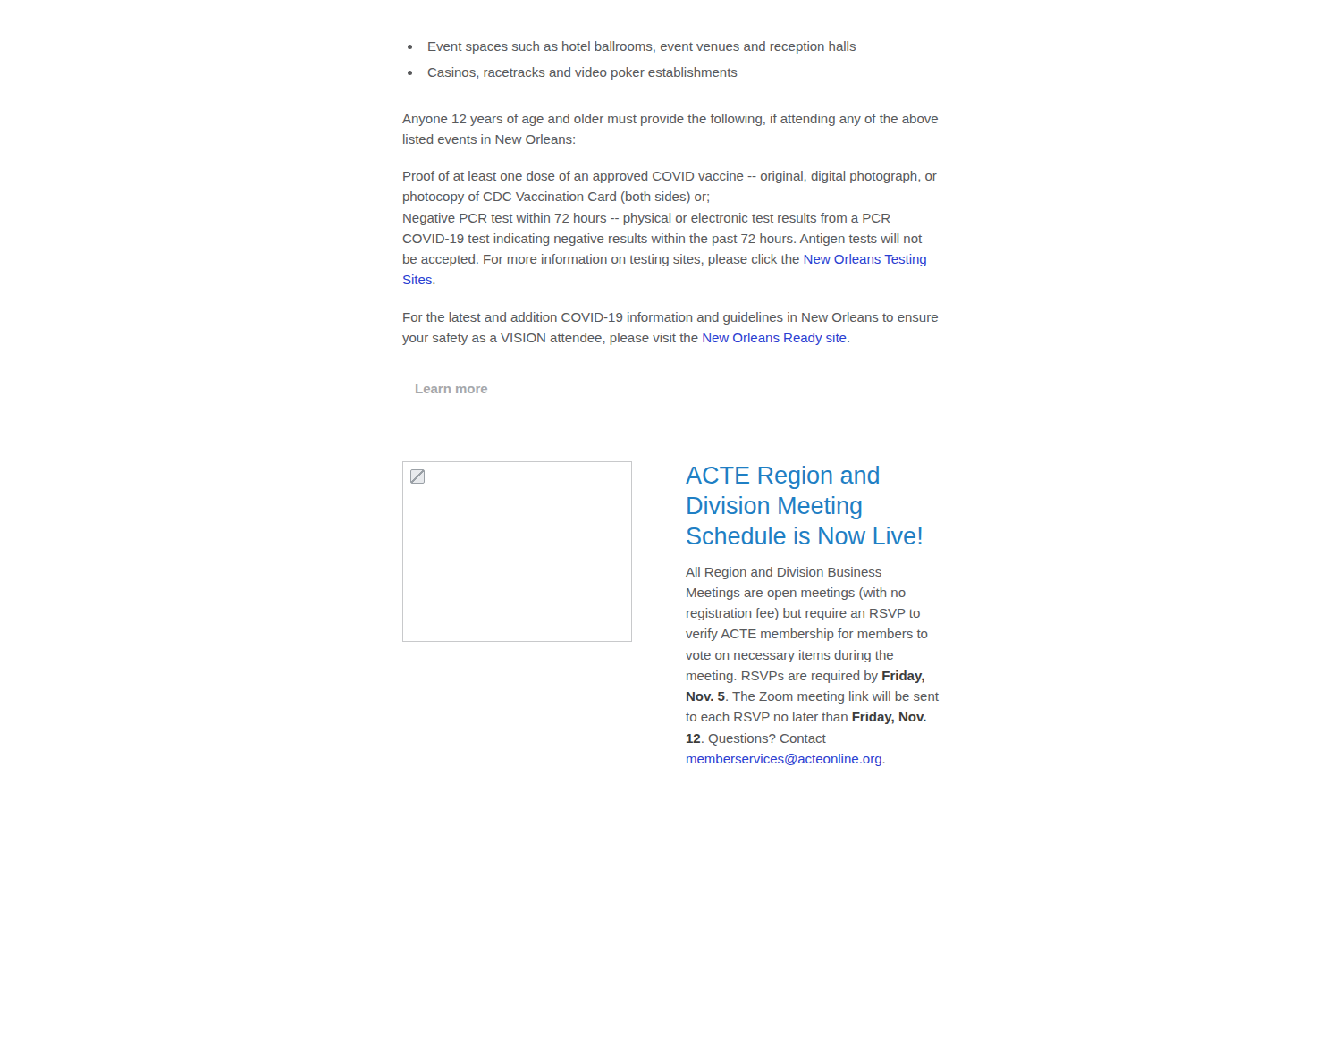Event spaces such as hotel ballrooms, event venues and reception halls
Casinos, racetracks and video poker establishments
Anyone 12 years of age and older must provide the following, if attending any of the above listed events in New Orleans:
Proof of at least one dose of an approved COVID vaccine -- original, digital photograph, or photocopy of CDC Vaccination Card (both sides) or;
Negative PCR test within 72 hours -- physical or electronic test results from a PCR COVID-19 test indicating negative results within the past 72 hours. Antigen tests will not be accepted. For more information on testing sites, please click the New Orleans Testing Sites.
For the latest and addition COVID-19 information and guidelines in New Orleans to ensure your safety as a VISION attendee, please visit the New Orleans Ready site.
Learn more
ACTE Region and Division Meeting Schedule is Now Live!
All Region and Division Business Meetings are open meetings (with no registration fee) but require an RSVP to verify ACTE membership for members to vote on necessary items during the meeting. RSVPs are required by Friday, Nov. 5. The Zoom meeting link will be sent to each RSVP no later than Friday, Nov. 12. Questions? Contact memberservices@acteonline.org.